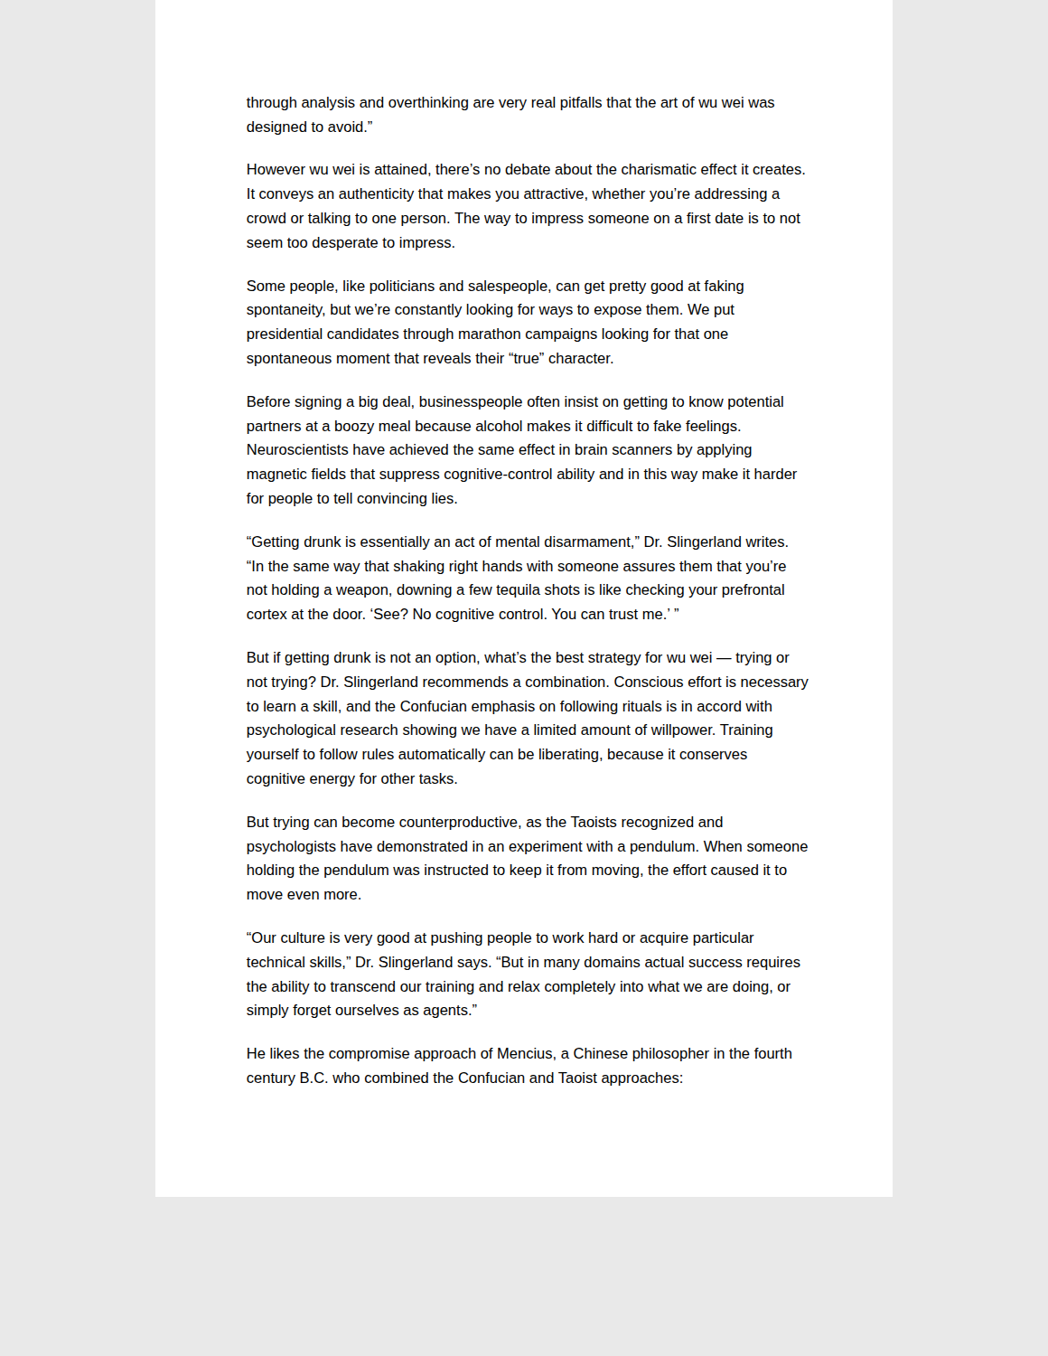through analysis and overthinking are very real pitfalls that the art of wu wei was designed to avoid.”
However wu wei is attained, there’s no debate about the charismatic effect it creates. It conveys an authenticity that makes you attractive, whether you’re addressing a crowd or talking to one person. The way to impress someone on a first date is to not seem too desperate to impress.
Some people, like politicians and salespeople, can get pretty good at faking spontaneity, but we’re constantly looking for ways to expose them. We put presidential candidates through marathon campaigns looking for that one spontaneous moment that reveals their “true” character.
Before signing a big deal, businesspeople often insist on getting to know potential partners at a boozy meal because alcohol makes it difficult to fake feelings. Neuroscientists have achieved the same effect in brain scanners by applying magnetic fields that suppress cognitive-control ability and in this way make it harder for people to tell convincing lies.
“Getting drunk is essentially an act of mental disarmament,” Dr. Slingerland writes. “In the same way that shaking right hands with someone assures them that you’re not holding a weapon, downing a few tequila shots is like checking your prefrontal cortex at the door. ‘See? No cognitive control. You can trust me.’ ”
But if getting drunk is not an option, what’s the best strategy for wu wei — trying or not trying? Dr. Slingerland recommends a combination. Conscious effort is necessary to learn a skill, and the Confucian emphasis on following rituals is in accord with psychological research showing we have a limited amount of willpower. Training yourself to follow rules automatically can be liberating, because it conserves cognitive energy for other tasks.
But trying can become counterproductive, as the Taoists recognized and psychologists have demonstrated in an experiment with a pendulum. When someone holding the pendulum was instructed to keep it from moving, the effort caused it to move even more.
“Our culture is very good at pushing people to work hard or acquire particular technical skills,” Dr. Slingerland says. “But in many domains actual success requires the ability to transcend our training and relax completely into what we are doing, or simply forget ourselves as agents.”
He likes the compromise approach of Mencius, a Chinese philosopher in the fourth century B.C. who combined the Confucian and Taoist approaches: